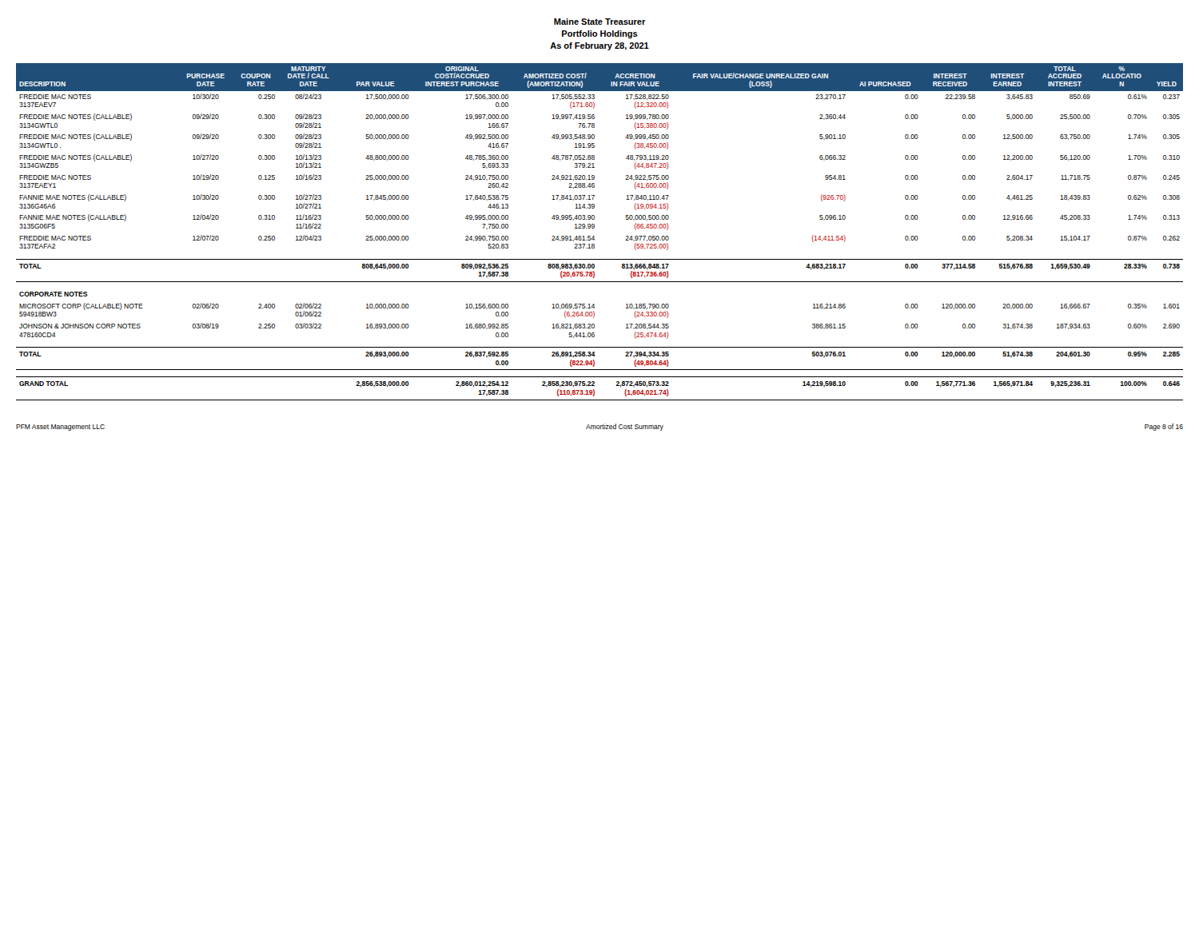Maine State Treasurer
Portfolio Holdings
As of February 28, 2021
| DESCRIPTION | PURCHASE DATE | COUPON RATE | MATURITY DATE / CALL DATE | PAR VALUE | ORIGINAL COST/ACCRUED INTEREST PURCHASE | AMORTIZED COST/ (AMORTIZATION) | ACCRETION IN FAIR VALUE | FAIR VALUE/CHANGE UNREALIZED GAIN (LOSS) | AI PURCHASED | INTEREST RECEIVED | INTEREST EARNED | TOTAL ACCRUED INTEREST | % ALLOCATIO N | YIELD |
| --- | --- | --- | --- | --- | --- | --- | --- | --- | --- | --- | --- | --- | --- | --- |
| FREDDIE MAC NOTES 3137EAEV7 | 10/30/20 | 0.250 | 08/24/23 | 17,500,000.00 | 17,506,300.00 0.00 | 17,505,552.33 (171.60) | 17,528,822.50 (12,320.00) | 23,270.17 | 0.00 | 22,239.58 | 3,645.83 | 850.69 | 0.61% | 0.237 |
| FREDDIE MAC NOTES (CALLABLE) 3134GWTL0 | 09/29/20 | 0.300 | 09/28/23 09/28/21 | 20,000,000.00 | 19,997,000.00 166.67 | 19,997,419.56 76.78 | 19,999,780.00 (15,380.00) | 2,360.44 | 0.00 | 0.00 | 5,000.00 | 25,500.00 | 0.70% | 0.305 |
| FREDDIE MAC NOTES (CALLABLE) 3134GWTL0 . | 09/29/20 | 0.300 | 09/28/23 09/28/21 | 50,000,000.00 | 49,992,500.00 416.67 | 49,993,548.90 191.95 | 49,999,450.00 (38,450.00) | 5,901.10 | 0.00 | 0.00 | 12,500.00 | 63,750.00 | 1.74% | 0.305 |
| FREDDIE MAC NOTES (CALLABLE) 3134GWZB5 | 10/27/20 | 0.300 | 10/13/23 10/13/21 | 48,800,000.00 | 48,785,360.00 5,693.33 | 48,787,052.88 379.21 | 48,793,119.20 (44,847.20) | 6,066.32 | 0.00 | 0.00 | 12,200.00 | 56,120.00 | 1.70% | 0.310 |
| FREDDIE MAC NOTES 3137EAEY1 | 10/19/20 | 0.125 | 10/16/23 | 25,000,000.00 | 24,910,750.00 260.42 | 24,921,620.19 2,288.46 | 24,922,575.00 (41,600.00) | 954.81 | 0.00 | 0.00 | 2,604.17 | 11,718.75 | 0.87% | 0.245 |
| FANNIE MAE NOTES (CALLABLE) 3136G46A6 | 10/30/20 | 0.300 | 10/27/23 10/27/21 | 17,845,000.00 | 17,840,538.75 446.13 | 17,841,037.17 114.39 | 17,840,110.47 (19,094.15) | (926.70) | 0.00 | 0.00 | 4,461.25 | 18,439.83 | 0.62% | 0.308 |
| FANNIE MAE NOTES (CALLABLE) 3135G06F5 | 12/04/20 | 0.310 | 11/16/23 11/16/22 | 50,000,000.00 | 49,995,000.00 7,750.00 | 49,995,403.90 129.99 | 50,000,500.00 (86,450.00) | 5,096.10 | 0.00 | 0.00 | 12,916.66 | 45,208.33 | 1.74% | 0.313 |
| FREDDIE MAC NOTES 3137EAFA2 | 12/07/20 | 0.250 | 12/04/23 | 25,000,000.00 | 24,990,750.00 520.83 | 24,991,461.54 237.18 | 24,977,050.00 (59,725.00) | (14,411.54) | 0.00 | 0.00 | 5,208.34 | 15,104.17 | 0.87% | 0.262 |
| TOTAL | | | | 808,645,000.00 | 809,092,536.25 17,587.38 | 808,983,630.00 (20,675.78) | 813,666,848.17 (817,736.60) | 4,683,218.17 | 0.00 | 377,114.58 | 515,676.88 | 1,659,530.49 | 28.33% | 0.738 |
| CORPORATE NOTES |
| MICROSOFT CORP (CALLABLE) NOTE 594918BW3 | 02/06/20 | 2.400 | 02/06/22 01/06/22 | 10,000,000.00 | 10,156,600.00 0.00 | 10,069,575.14 (6,264.00) | 10,185,790.00 (24,330.00) | 116,214.86 | 0.00 | 120,000.00 | 20,000.00 | 16,666.67 | 0.35% | 1.601 |
| JOHNSON & JOHNSON CORP NOTES 478160CD4 | 03/08/19 | 2.250 | 03/03/22 | 16,893,000.00 | 16,680,992.85 0.00 | 16,821,683.20 5,441.06 | 17,208,544.35 (25,474.64) | 386,861.15 | 0.00 | 0.00 | 31,674.38 | 187,934.63 | 0.60% | 2.690 |
| TOTAL | | | | 26,893,000.00 | 26,837,592.85 0.00 | 26,891,258.34 (822.94) | 27,394,334.35 (49,804.64) | 503,076.01 | 0.00 | 120,000.00 | 51,674.38 | 204,601.30 | 0.95% | 2.285 |
| GRAND TOTAL | | | | 2,856,538,000.00 | 2,860,012,254.12 17,587.38 | 2,858,230,975.22 (110,873.19) | 2,872,450,573.32 (1,604,021.74) | 14,219,598.10 | 0.00 | 1,567,771.36 | 1,565,971.84 | 9,325,236.31 | 100.00% | 0.646 |
PFM Asset Management LLC
Amortized Cost Summary
Page 8 of 16